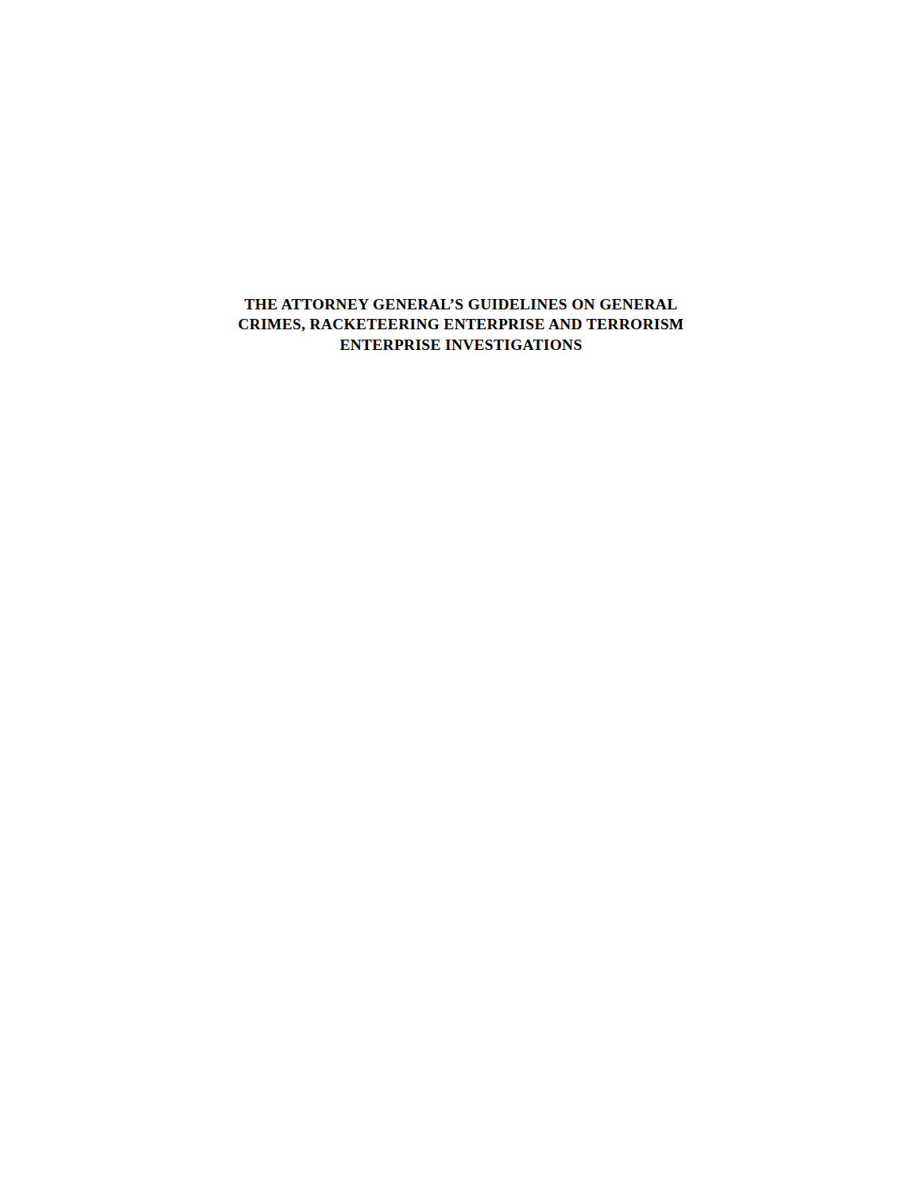The Attorney General’s Guidelines on General Crimes, Racketeering Enterprise and Terrorism Enterprise Investigations